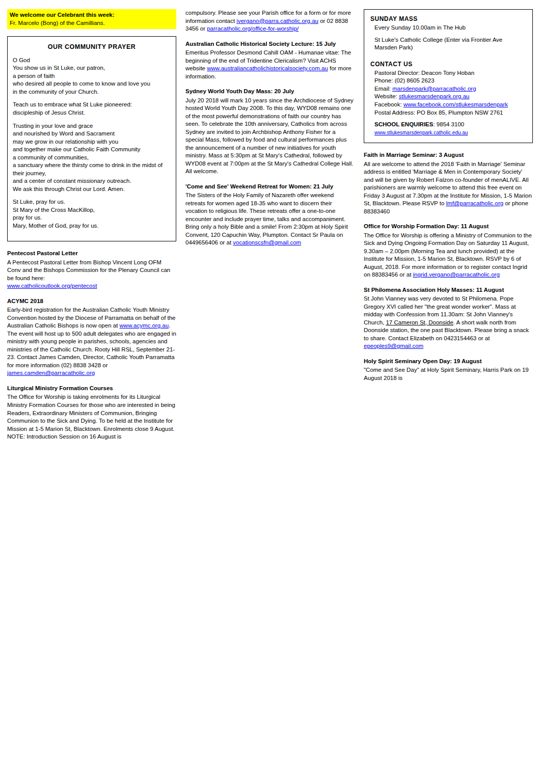We welcome our Celebrant this week:
Fr. Marcelo (Bong) of the Camillians.
OUR COMMUNITY PRAYER
O God
You show us in St Luke, our patron,
a person of faith
who desired all people to come to know and love you
in the community of your Church.
Teach us to embrace what St Luke pioneered:
discipleship of Jesus Christ.
Trusting in your love and grace
and nourished by Word and Sacrament
may we grow in our relationship with you
and together make our Catholic Faith Community
a community of communities,
a sanctuary where the thirsty come to drink in the midst of their journey,
and a center of constant missionary outreach.
We ask this through Christ our Lord. Amen.
St Luke, pray for us.
St Mary of the Cross MacKillop,
pray for us.
Mary, Mother of God, pray for us.
Pentecost Pastoral Letter
A Pentecost Pastoral Letter from Bishop Vincent Long OFM Conv and the Bishops Commission for the Plenary Council can be found here:
www.catholicoutlook.org/pentecost
ACYMC 2018
Early-bird registration for the Australian Catholic Youth Ministry Convention hosted by the Diocese of Parramatta on behalf of the Australian Catholic Bishops is now open at www.acymc.org.au. The event will host up to 500 adult delegates who are engaged in ministry with young people in parishes, schools, agencies and ministries of the Catholic Church. Rooty Hill RSL, September 21-23. Contact James Camden, Director, Catholic Youth Parramatta for more information (02) 8838 3428 or james.camden@parracatholic.org
Liturgical Ministry Formation Courses
The Office for Worship is taking enrolments for its Liturgical Ministry Formation Courses for those who are interested in being Readers, Extraordinary Ministers of Communion, Bringing Communion to the Sick and Dying. To be held at the Institute for Mission at 1-5 Marion St, Blacktown. Enrolments close 9 August. NOTE: Introduction Session on 16 August is
compulsory. Please see your Parish office for a form or for more information contact ivergano@parra.catholic.org.au or 02 8838 3456 or parracatholic.org/office-for-worship/
Australian Catholic Historical Society Lecture: 15 July
Emeritus Professor Desmond Cahill OAM - Humanae vitae: The beginning of the end of Tridentine Clericalism? Visit ACHS website www.australiancatholichistoricalsociety.com.au for more information.
Sydney World Youth Day Mass: 20 July
July 20 2018 will mark 10 years since the Archdiocese of Sydney hosted World Youth Day 2008. To this day, WYD08 remains one of the most powerful demonstrations of faith our country has seen. To celebrate the 10th anniversary, Catholics from across Sydney are invited to join Archbishop Anthony Fisher for a special Mass, followed by food and cultural performances plus the announcement of a number of new initiatives for youth ministry. Mass at 5:30pm at St Mary's Cathedral, followed by WYD08 event at 7:00pm at the St Mary's Cathedral College Hall. All welcome.
'Come and See' Weekend Retreat for Women: 21 July
The Sisters of the Holy Family of Nazareth offer weekend retreats for women aged 18-35 who want to discern their vocation to religious life. These retreats offer a one-to-one encounter and include prayer time, talks and accompaniment. Bring only a holy Bible and a smile! From 2:30pm at Holy Spirit Convent, 120 Capuchin Way, Plumpton. Contact Sr Paula on 0449656406 or at vocationscsfn@gmail.com
SUNDAY MASS
Every Sunday 10.00am in The Hub
St Luke's Catholic College (Enter via Frontier Ave Marsden Park)
CONTACT US
Pastoral Director: Deacon Tony Hoban
Phone: (02) 8605 2623
Email: marsdenpark@parracatholic.org
Website: stlukesmarsdenpark.org.au
Facebook: www.facebook.com/stlukesmarsdenpark
Postal Address: PO Box 85, Plumpton NSW 2761
SCHOOL ENQUIRIES: 9854 3100
www.stlukesmarsdenpark.catholic.edu.au
Faith in Marriage Seminar: 3 August
All are welcome to attend the 2018 'Faith in Marriage' Seminar address is entitled 'Marriage & Men in Contemporary Society' and will be given by Robert Falzon co-founder of menALIVE. All parishioners are warmly welcome to attend this free event on Friday 3 August at 7.30pm at the Institute for Mission, 1-5 Marion St, Blacktown. Please RSVP to lmf@parracatholic.org or phone 88383460
Office for Worship Formation Day: 11 August
The Office for Worship is offering a Ministry of Communion to the Sick and Dying Ongoing Formation Day on Saturday 11 August, 9.30am – 2.00pm (Morning Tea and lunch provided) at the Institute for Mission, 1-5 Marion St, Blacktown. RSVP by 6 of August, 2018. For more information or to register contact Ingrid on 88383456 or at ingrid.vergano@parracatholic.org
St Philomena Association Holy Masses: 11 August
St John Vianney was very devoted to St Philomena. Pope Gregory XVI called her "the great wonder worker". Mass at midday with Confession from 11.30am: St John Vianney's Church, 17 Cameron St, Doonside. A short walk north from Doonside station, the one past Blacktown. Please bring a snack to share. Contact Elizabeth on 0423154463 or at epeoples9@gmail.com
Holy Spirit Seminary Open Day: 19 August
"Come and See Day" at Holy Spirit Seminary, Harris Park on 19 August 2018 is